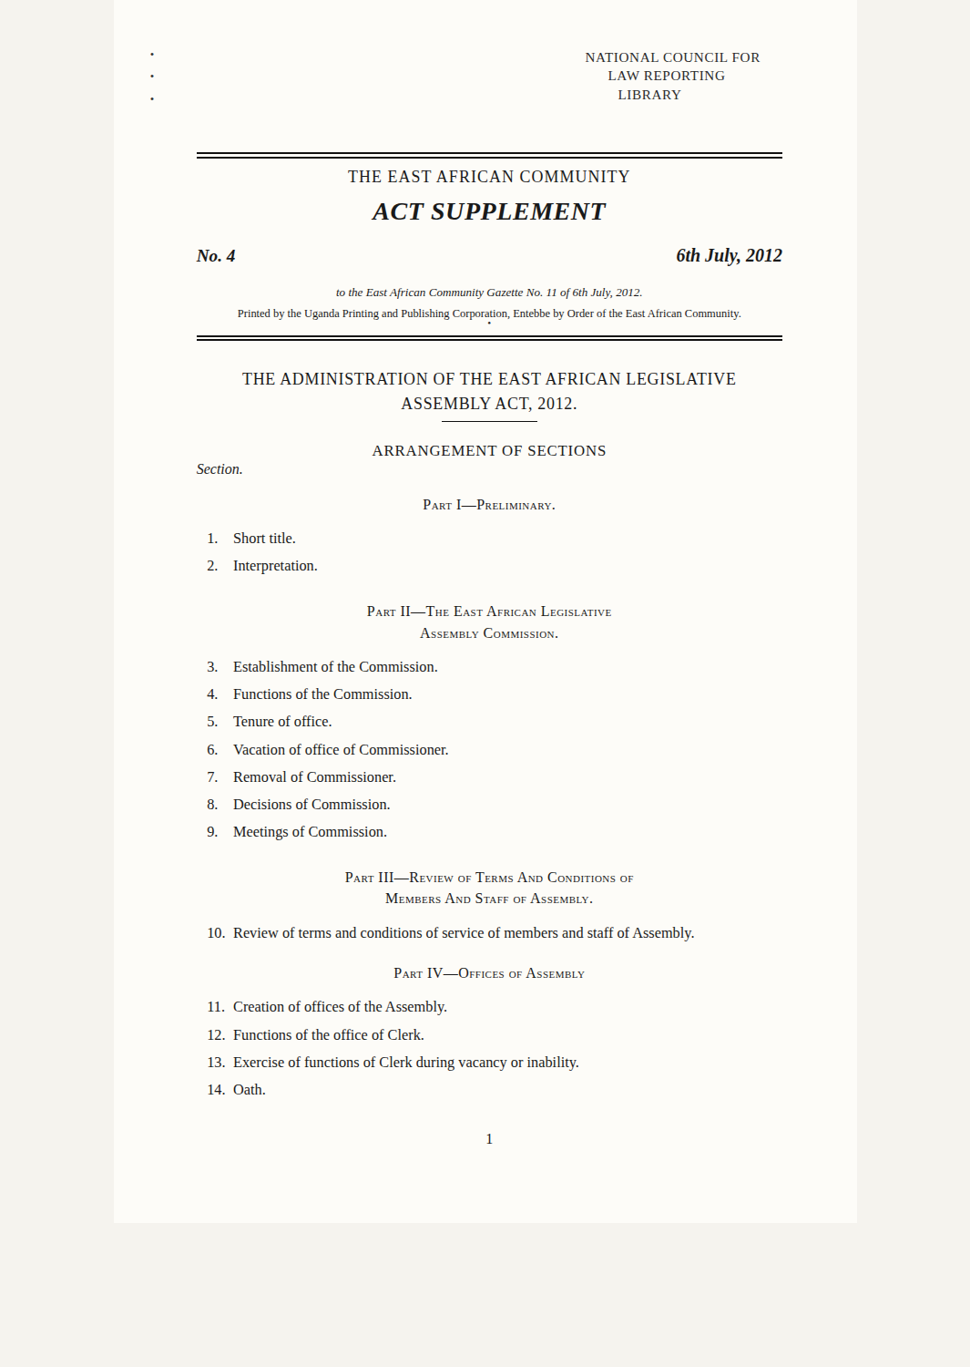• • •
National Council for Law Reporting Library
THE EAST AFRICAN COMMUNITY
ACT SUPPLEMENT
No. 4 6th July, 2012
to the East African Community Gazette No. 11 of 6th July, 2012.
Printed by the Uganda Printing and Publishing Corporation, Entebbe by Order of the East African Community. •
THE ADMINISTRATION OF THE EAST AFRICAN LEGISLATIVE
ASSEMBLY ACT, 2012.
ARRANGEMENT OF SECTIONS
Section.
Part I—Preliminary.
1. Short title.
2. Interpretation.
Part II—The East African Legislative
Assembly Commission.
3. Establishment of the Commission.
4. Functions of the Commission.
5. Tenure of office.
6. Vacation of office of Commissioner.
7. Removal of Commissioner.
8. Decisions of Commission.
9. Meetings of Commission.
Part III—Review of Terms And Conditions of
Members And Staff of Assembly.
10. Review of terms and conditions of service of members and staff of Assembly.
Part IV—Offices of Assembly
11. Creation of offices of the Assembly.
12. Functions of the office of Clerk.
13. Exercise of functions of Clerk during vacancy or inability.
14. Oath.
1